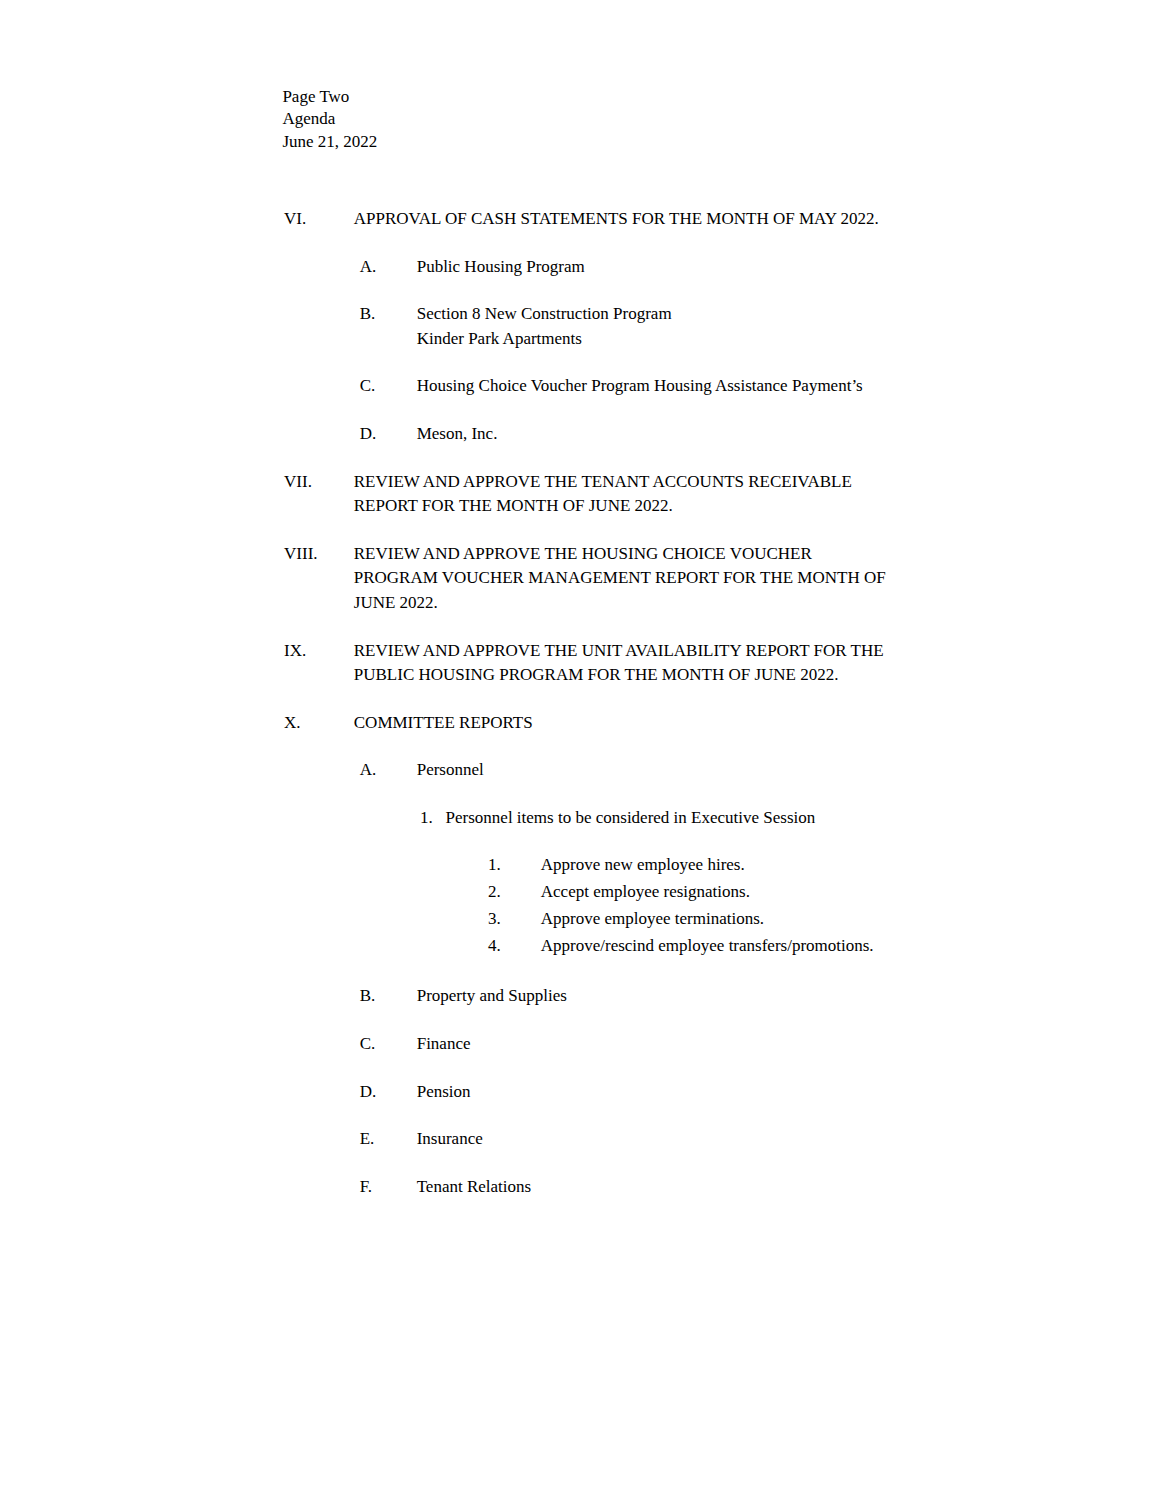Page Two
Agenda
June 21, 2022
VI.
APPROVAL OF CASH STATEMENTS FOR THE MONTH OF MAY 2022.
A.
Public Housing Program
B.
Section 8 New Construction Program
Kinder Park Apartments
C.
Housing Choice Voucher Program Housing Assistance Payment’s
D.
Meson, Inc.
VII.
REVIEW AND APPROVE THE TENANT ACCOUNTS RECEIVABLE REPORT FOR THE MONTH OF JUNE 2022.
VIII.
REVIEW AND APPROVE THE HOUSING CHOICE VOUCHER PROGRAM VOUCHER MANAGEMENT REPORT FOR THE MONTH OF JUNE 2022.
IX.
REVIEW AND APPROVE THE UNIT AVAILABILITY REPORT FOR THE PUBLIC HOUSING PROGRAM FOR THE MONTH OF JUNE 2022.
X.
COMMITTEE REPORTS
A.
Personnel
1.
Personnel items to be considered in Executive Session
1.
Approve new employee hires.
2.
Accept employee resignations.
3.
Approve employee terminations.
4.
Approve/rescind employee transfers/promotions.
B.
Property and Supplies
C.
Finance
D.
Pension
E.
Insurance
F.
Tenant Relations